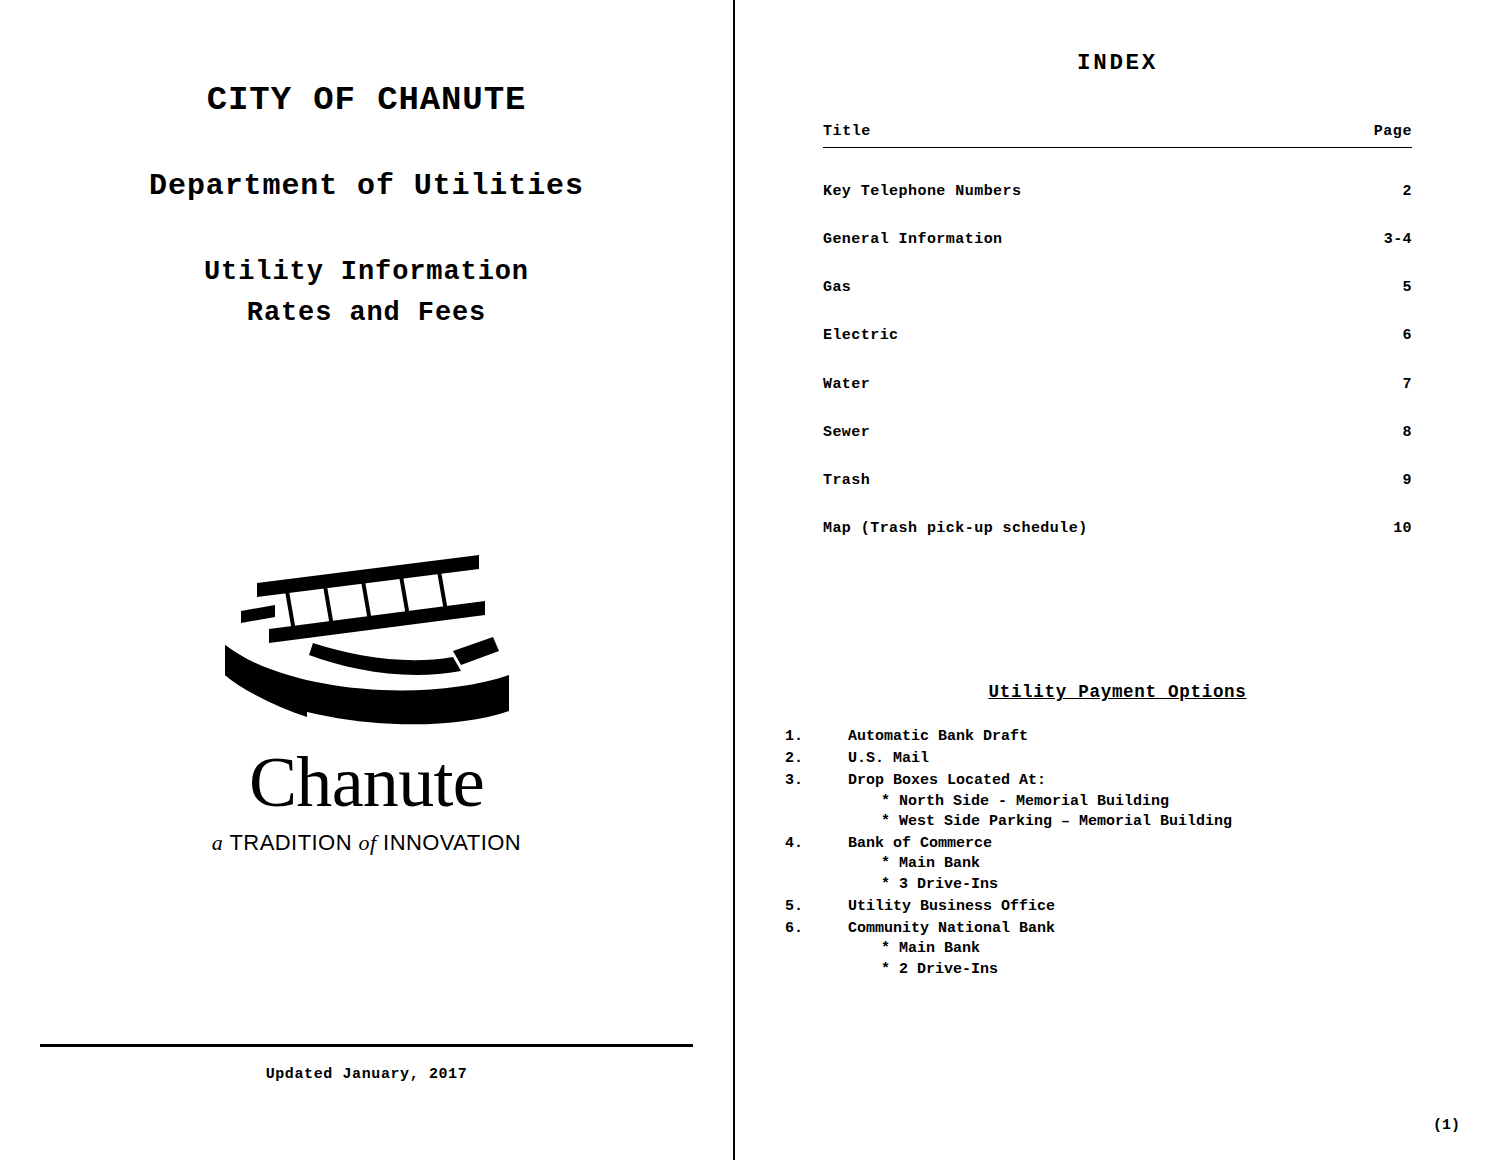CITY OF CHANUTE
Department of Utilities
Utility Information
Rates and Fees
Chanute
a TRADITION of INNOVATION
Updated January, 2017
INDEX
| Title | Page |
| --- | --- |
| Key Telephone Numbers | 2 |
| General Information | 3-4 |
| Gas | 5 |
| Electric | 6 |
| Water | 7 |
| Sewer | 8 |
| Trash | 9 |
| Map (Trash pick-up schedule) | 10 |
Utility Payment Options
1. Automatic Bank Draft
2. U.S. Mail
3. Drop Boxes Located At:
* North Side - Memorial Building
* West Side Parking – Memorial Building
4. Bank of Commerce
* Main Bank
* 3 Drive-Ins
5. Utility Business Office
6. Community National Bank
* Main Bank
* 2 Drive-Ins
(1)